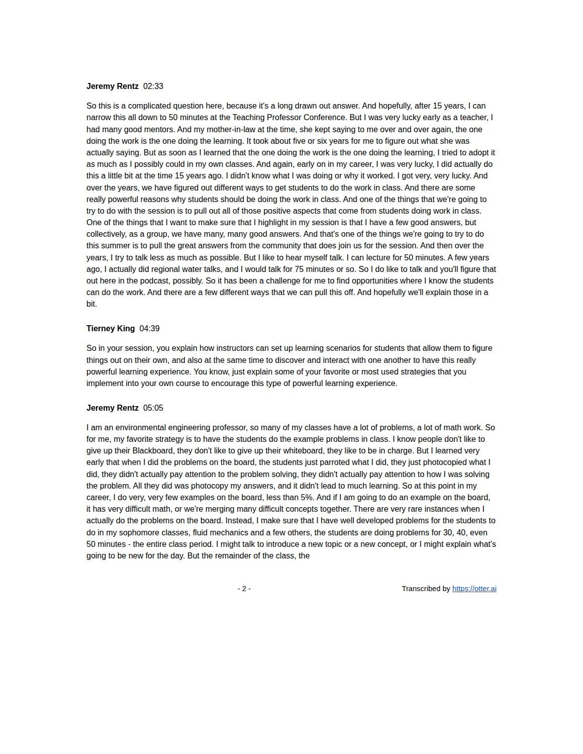Jeremy Rentz 02:33
So this is a complicated question here, because it's a long drawn out answer. And hopefully, after 15 years, I can narrow this all down to 50 minutes at the Teaching Professor Conference. But I was very lucky early as a teacher, I had many good mentors. And my mother-in-law at the time, she kept saying to me over and over again, the one doing the work is the one doing the learning. It took about five or six years for me to figure out what she was actually saying. But as soon as I learned that the one doing the work is the one doing the learning, I tried to adopt it as much as I possibly could in my own classes. And again, early on in my career, I was very lucky, I did actually do this a little bit at the time 15 years ago. I didn't know what I was doing or why it worked. I got very, very lucky. And over the years, we have figured out different ways to get students to do the work in class. And there are some really powerful reasons why students should be doing the work in class. And one of the things that we're going to try to do with the session is to pull out all of those positive aspects that come from students doing work in class. One of the things that I want to make sure that I highlight in my session is that I have a few good answers, but collectively, as a group, we have many, many good answers. And that's one of the things we're going to try to do this summer is to pull the great answers from the community that does join us for the session. And then over the years, I try to talk less as much as possible. But I like to hear myself talk. I can lecture for 50 minutes. A few years ago, I actually did regional water talks, and I would talk for 75 minutes or so. So I do like to talk and you'll figure that out here in the podcast, possibly. So it has been a challenge for me to find opportunities where I know the students can do the work. And there are a few different ways that we can pull this off. And hopefully we'll explain those in a bit.
Tierney King 04:39
So in your session, you explain how instructors can set up learning scenarios for students that allow them to figure things out on their own, and also at the same time to discover and interact with one another to have this really powerful learning experience. You know, just explain some of your favorite or most used strategies that you implement into your own course to encourage this type of powerful learning experience.
Jeremy Rentz 05:05
I am an environmental engineering professor, so many of my classes have a lot of problems, a lot of math work. So for me, my favorite strategy is to have the students do the example problems in class. I know people don't like to give up their Blackboard, they don't like to give up their whiteboard, they like to be in charge. But I learned very early that when I did the problems on the board, the students just parroted what I did, they just photocopied what I did, they didn't actually pay attention to the problem solving, they didn't actually pay attention to how I was solving the problem. All they did was photocopy my answers, and it didn't lead to much learning. So at this point in my career, I do very, very few examples on the board, less than 5%. And if I am going to do an example on the board, it has very difficult math, or we're merging many difficult concepts together. There are very rare instances when I actually do the problems on the board. Instead, I make sure that I have well developed problems for the students to do in my sophomore classes, fluid mechanics and a few others, the students are doing problems for 30, 40, even 50 minutes - the entire class period. I might talk to introduce a new topic or a new concept, or I might explain what's going to be new for the day. But the remainder of the class, the
- 2 - Transcribed by https://otter.ai